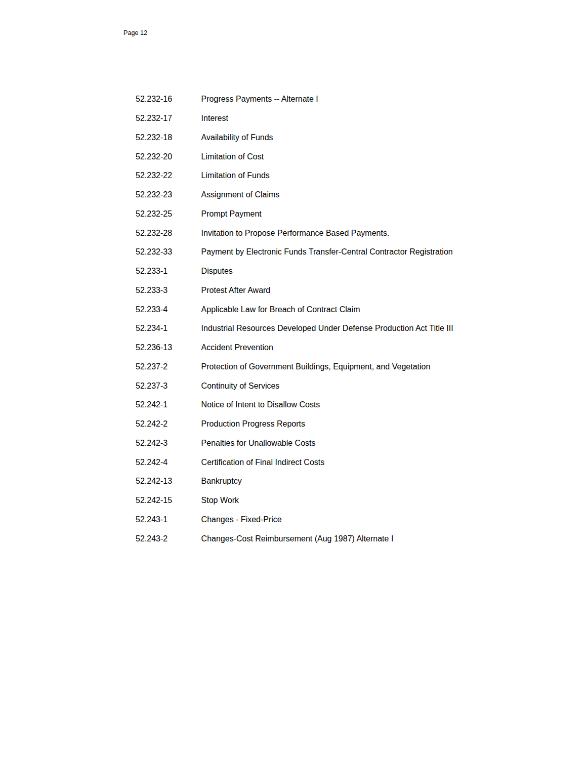Page 12
| 52.232-16 | Progress Payments -- Alternate I |
| 52.232-17 | Interest |
| 52.232-18 | Availability of Funds |
| 52.232-20 | Limitation of Cost |
| 52.232-22 | Limitation of Funds |
| 52.232-23 | Assignment of Claims |
| 52.232-25 | Prompt Payment |
| 52.232-28 | Invitation to Propose Performance Based Payments. |
| 52.232-33 | Payment by Electronic Funds Transfer-Central Contractor Registration |
| 52.233-1 | Disputes |
| 52.233-3 | Protest After Award |
| 52.233-4 | Applicable Law for Breach of Contract Claim |
| 52.234-1 | Industrial Resources Developed Under Defense Production Act Title III |
| 52.236-13 | Accident Prevention |
| 52.237-2 | Protection of Government Buildings, Equipment, and Vegetation |
| 52.237-3 | Continuity of Services |
| 52.242-1 | Notice of Intent to Disallow Costs |
| 52.242-2 | Production Progress Reports |
| 52.242-3 | Penalties for Unallowable Costs |
| 52.242-4 | Certification of Final Indirect Costs |
| 52.242-13 | Bankruptcy |
| 52.242-15 | Stop Work |
| 52.243-1 | Changes - Fixed-Price |
| 52.243-2 | Changes-Cost Reimbursement (Aug 1987) Alternate I |